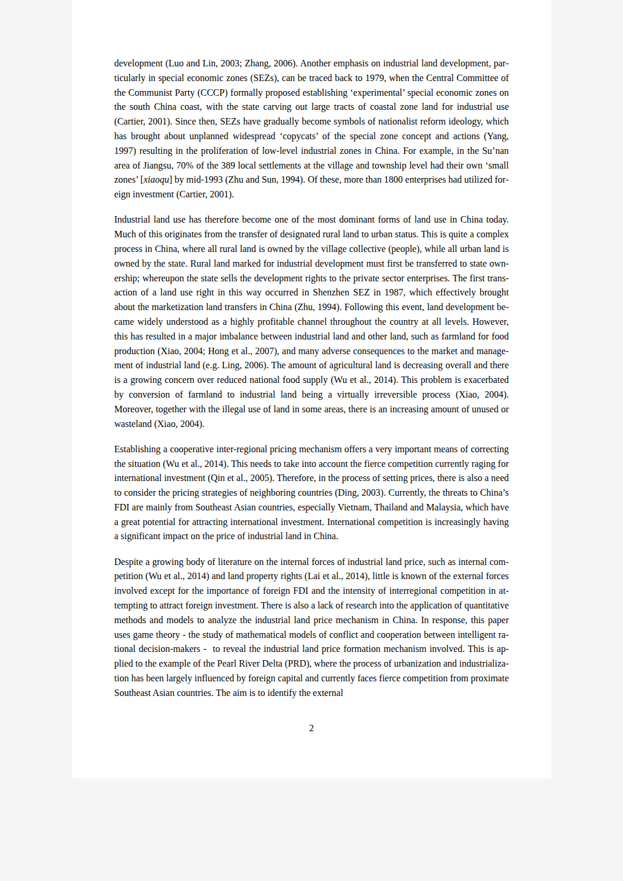development (Luo and Lin, 2003; Zhang, 2006). Another emphasis on industrial land development, particularly in special economic zones (SEZs), can be traced back to 1979, when the Central Committee of the Communist Party (CCCP) formally proposed establishing ‘experimental’ special economic zones on the south China coast, with the state carving out large tracts of coastal zone land for industrial use (Cartier, 2001). Since then, SEZs have gradually become symbols of nationalist reform ideology, which has brought about unplanned widespread ‘copycats’ of the special zone concept and actions (Yang, 1997) resulting in the proliferation of low-level industrial zones in China. For example, in the Su’nan area of Jiangsu, 70% of the 389 local settlements at the village and township level had their own ‘small zones’ [xiaoqu] by mid-1993 (Zhu and Sun, 1994). Of these, more than 1800 enterprises had utilized foreign investment (Cartier, 2001).
Industrial land use has therefore become one of the most dominant forms of land use in China today. Much of this originates from the transfer of designated rural land to urban status. This is quite a complex process in China, where all rural land is owned by the village collective (people), while all urban land is owned by the state. Rural land marked for industrial development must first be transferred to state ownership; whereupon the state sells the development rights to the private sector enterprises. The first transaction of a land use right in this way occurred in Shenzhen SEZ in 1987, which effectively brought about the marketization land transfers in China (Zhu, 1994). Following this event, land development became widely understood as a highly profitable channel throughout the country at all levels. However, this has resulted in a major imbalance between industrial land and other land, such as farmland for food production (Xiao, 2004; Hong et al., 2007), and many adverse consequences to the market and management of industrial land (e.g. Ling, 2006). The amount of agricultural land is decreasing overall and there is a growing concern over reduced national food supply (Wu et al., 2014). This problem is exacerbated by conversion of farmland to industrial land being a virtually irreversible process (Xiao, 2004). Moreover, together with the illegal use of land in some areas, there is an increasing amount of unused or wasteland (Xiao, 2004).
Establishing a cooperative inter-regional pricing mechanism offers a very important means of correcting the situation (Wu et al., 2014). This needs to take into account the fierce competition currently raging for international investment (Qin et al., 2005). Therefore, in the process of setting prices, there is also a need to consider the pricing strategies of neighboring countries (Ding, 2003). Currently, the threats to China’s FDI are mainly from Southeast Asian countries, especially Vietnam, Thailand and Malaysia, which have a great potential for attracting international investment. International competition is increasingly having a significant impact on the price of industrial land in China.
Despite a growing body of literature on the internal forces of industrial land price, such as internal competition (Wu et al., 2014) and land property rights (Lai et al., 2014), little is known of the external forces involved except for the importance of foreign FDI and the intensity of interregional competition in attempting to attract foreign investment. There is also a lack of research into the application of quantitative methods and models to analyze the industrial land price mechanism in China. In response, this paper uses game theory - the study of mathematical models of conflict and cooperation between intelligent rational decision-makers - to reveal the industrial land price formation mechanism involved. This is applied to the example of the Pearl River Delta (PRD), where the process of urbanization and industrialization has been largely influenced by foreign capital and currently faces fierce competition from proximate Southeast Asian countries. The aim is to identify the external
2